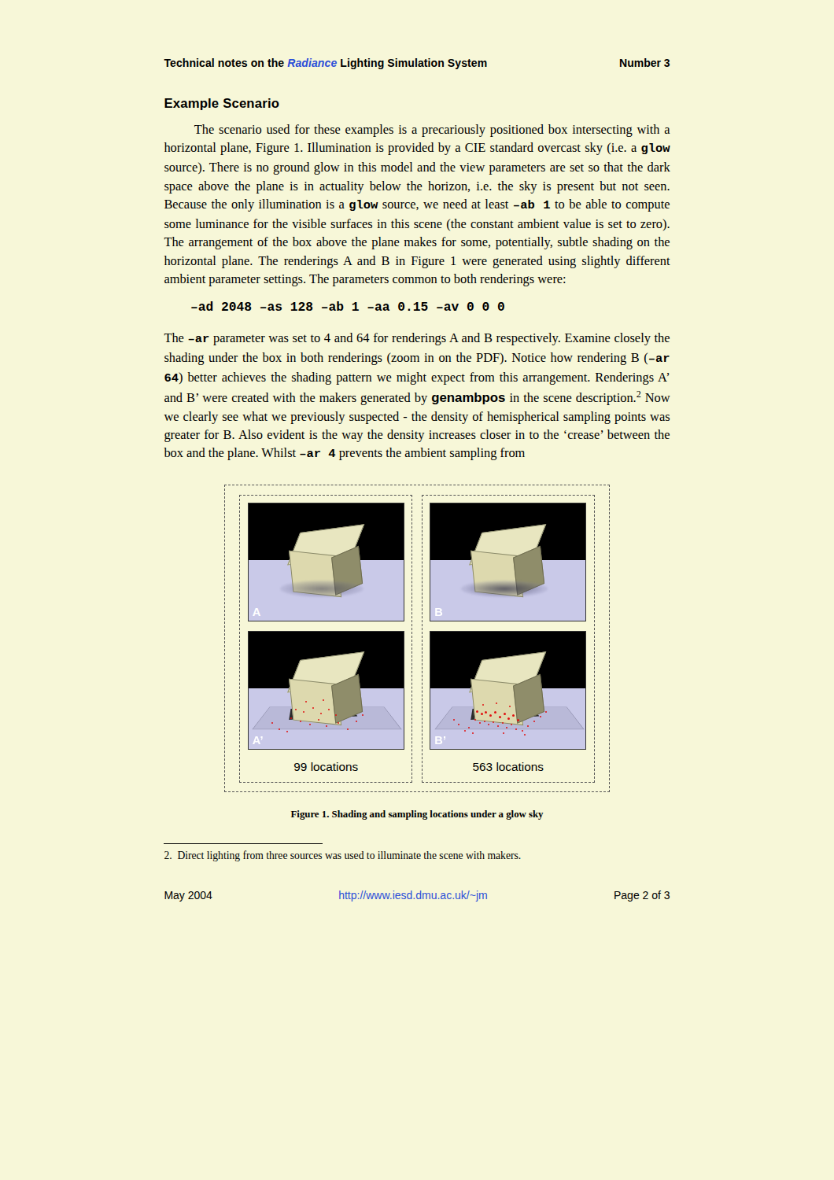Technical notes on the Radiance Lighting Simulation System
Number 3
Example Scenario
The scenario used for these examples is a precariously positioned box intersecting with a horizontal plane, Figure 1. Illumination is provided by a CIE standard overcast sky (i.e. a glow source). There is no ground glow in this model and the view parameters are set so that the dark space above the plane is in actuality below the horizon, i.e. the sky is present but not seen. Because the only illumination is a glow source, we need at least –ab 1 to be able to compute some luminance for the visible surfaces in this scene (the constant ambient value is set to zero). The arrangement of the box above the plane makes for some, potentially, subtle shading on the horizontal plane. The renderings A and B in Figure 1 were generated using slightly different ambient parameter settings. The parameters common to both renderings were:
–ad 2048 –as 128 –ab 1 –aa 0.15 –av 0 0 0
The –ar parameter was set to 4 and 64 for renderings A and B respectively. Examine closely the shading under the box in both renderings (zoom in on the PDF). Notice how rendering B (–ar 64) better achieves the shading pattern we might expect from this arrangement. Renderings A’ and B’ were created with the makers generated by genambpos in the scene description.2 Now we clearly see what we previously suspected - the density of hemispherical sampling points was greater for B. Also evident is the way the density increases closer in to the ‘crease’ between the box and the plane. Whilst –ar 4 prevents the ambient sampling from
A
A’
99 locations
B
B’
563 locations
Figure 1. Shading and sampling locations under a glow sky
2. Direct lighting from three sources was used to illuminate the scene with makers.
May 2004
http://www.iesd.dmu.ac.uk/~jm
Page 2 of 3